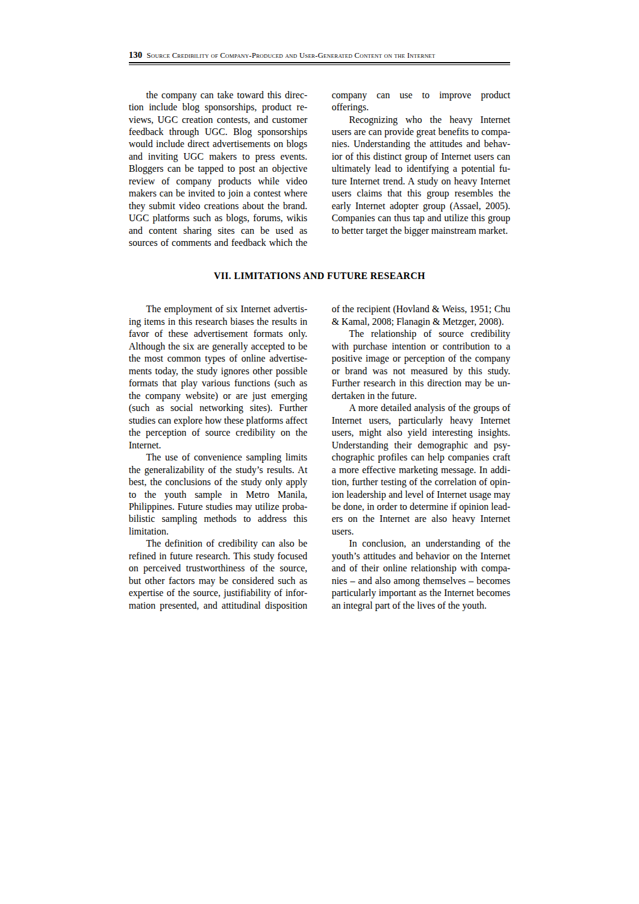130 Source Credibility of Company-Produced and User-Generated Content on the Internet
the company can take toward this direction include blog sponsorships, product reviews, UGC creation contests, and customer feedback through UGC. Blog sponsorships would include direct advertisements on blogs and inviting UGC makers to press events. Bloggers can be tapped to post an objective review of company products while video makers can be invited to join a contest where they submit video creations about the brand. UGC platforms such as blogs, forums, wikis and content sharing sites can be used as sources of comments and feedback which the company can use to improve product offerings.
Recognizing who the heavy Internet users are can provide great benefits to companies. Understanding the attitudes and behavior of this distinct group of Internet users can ultimately lead to identifying a potential future Internet trend. A study on heavy Internet users claims that this group resembles the early Internet adopter group (Assael, 2005). Companies can thus tap and utilize this group to better target the bigger mainstream market.
VII. LIMITATIONS AND FUTURE RESEARCH
The employment of six Internet advertising items in this research biases the results in favor of these advertisement formats only. Although the six are generally accepted to be the most common types of online advertisements today, the study ignores other possible formats that play various functions (such as the company website) or are just emerging (such as social networking sites). Further studies can explore how these platforms affect the perception of source credibility on the Internet.
The use of convenience sampling limits the generalizability of the study’s results. At best, the conclusions of the study only apply to the youth sample in Metro Manila, Philippines. Future studies may utilize probabilistic sampling methods to address this limitation.
The definition of credibility can also be refined in future research. This study focused on perceived trustworthiness of the source, but other factors may be considered such as expertise of the source, justifiability of information presented, and attitudinal disposition of the recipient (Hovland & Weiss, 1951; Chu & Kamal, 2008; Flanagin & Metzger, 2008).
The relationship of source credibility with purchase intention or contribution to a positive image or perception of the company or brand was not measured by this study. Further research in this direction may be undertaken in the future.
A more detailed analysis of the groups of Internet users, particularly heavy Internet users, might also yield interesting insights. Understanding their demographic and psychographic profiles can help companies craft a more effective marketing message. In addition, further testing of the correlation of opinion leadership and level of Internet usage may be done, in order to determine if opinion leaders on the Internet are also heavy Internet users.
In conclusion, an understanding of the youth’s attitudes and behavior on the Internet and of their online relationship with companies – and also among themselves – becomes particularly important as the Internet becomes an integral part of the lives of the youth.